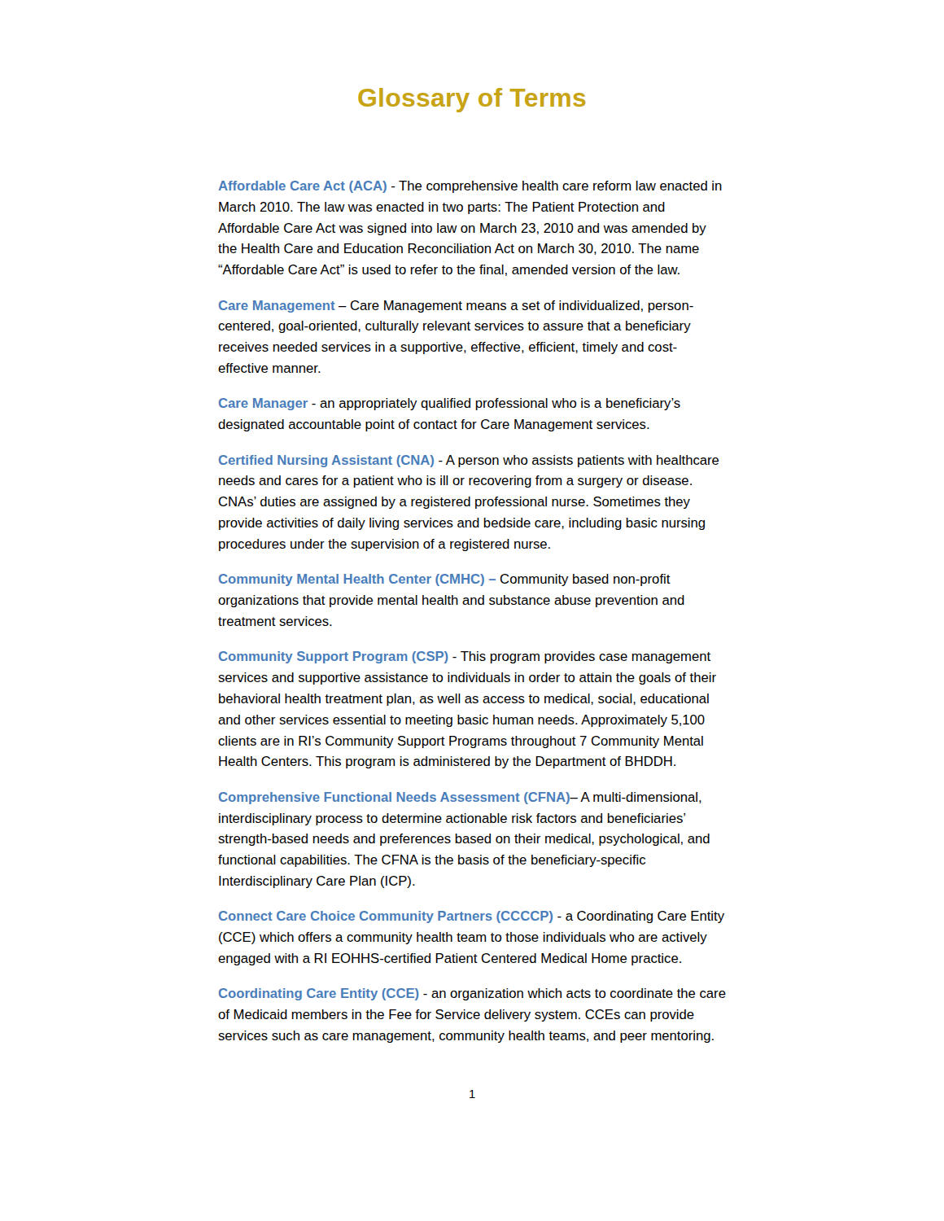Glossary of Terms
Affordable Care Act (ACA) - The comprehensive health care reform law enacted in March 2010. The law was enacted in two parts: The Patient Protection and Affordable Care Act was signed into law on March 23, 2010 and was amended by the Health Care and Education Reconciliation Act on March 30, 2010. The name “Affordable Care Act” is used to refer to the final, amended version of the law.
Care Management – Care Management means a set of individualized, person-centered, goal-oriented, culturally relevant services to assure that a beneficiary receives needed services in a supportive, effective, efficient, timely and cost-effective manner.
Care Manager - an appropriately qualified professional who is a beneficiary’s designated accountable point of contact for Care Management services.
Certified Nursing Assistant (CNA) - A person who assists patients with healthcare needs and cares for a patient who is ill or recovering from a surgery or disease. CNAs’ duties are assigned by a registered professional nurse. Sometimes they provide activities of daily living services and bedside care, including basic nursing procedures under the supervision of a registered nurse.
Community Mental Health Center (CMHC) – Community based non-profit organizations that provide mental health and substance abuse prevention and treatment services.
Community Support Program (CSP) - This program provides case management services and supportive assistance to individuals in order to attain the goals of their behavioral health treatment plan, as well as access to medical, social, educational and other services essential to meeting basic human needs. Approximately 5,100 clients are in RI’s Community Support Programs throughout 7 Community Mental Health Centers. This program is administered by the Department of BHDDH.
Comprehensive Functional Needs Assessment (CFNA)– A multi-dimensional, interdisciplinary process to determine actionable risk factors and beneficiaries’ strength-based needs and preferences based on their medical, psychological, and functional capabilities. The CFNA is the basis of the beneficiary-specific Interdisciplinary Care Plan (ICP).
Connect Care Choice Community Partners (CCCCP) - a Coordinating Care Entity (CCE) which offers a community health team to those individuals who are actively engaged with a RI EOHHS-certified Patient Centered Medical Home practice.
Coordinating Care Entity (CCE) - an organization which acts to coordinate the care of Medicaid members in the Fee for Service delivery system. CCEs can provide services such as care management, community health teams, and peer mentoring.
1